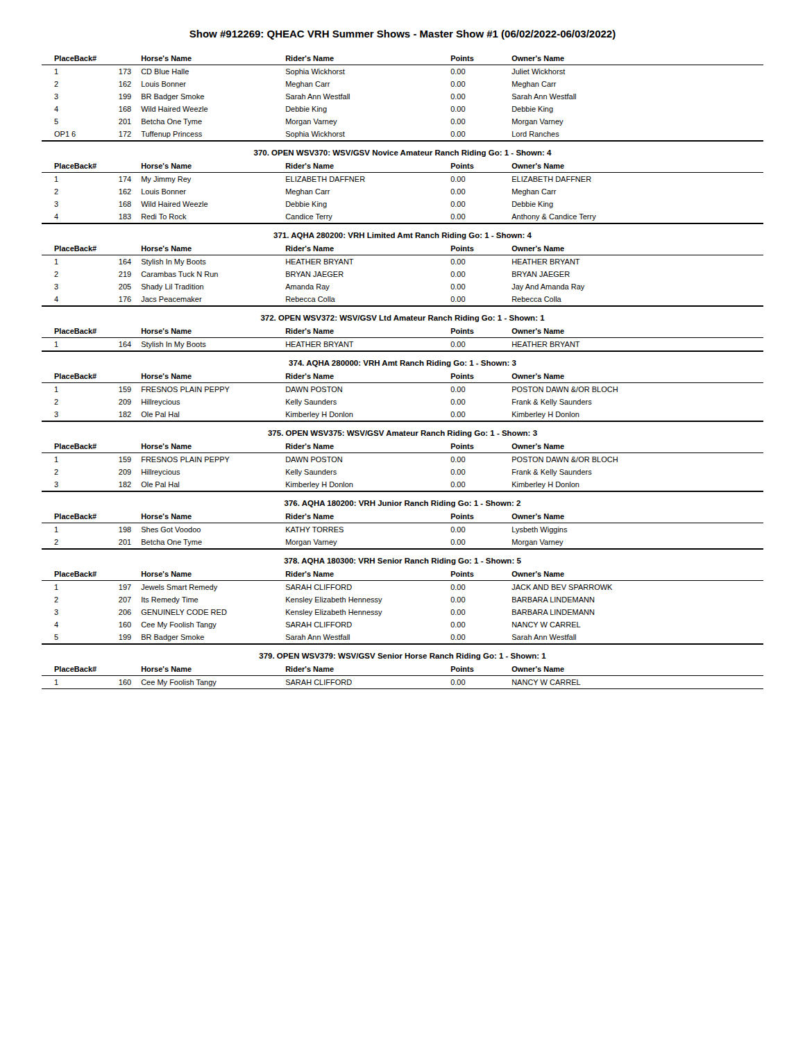Show #912269: QHEAC VRH Summer Shows - Master Show #1 (06/02/2022-06/03/2022)
| PlaceBack# | | Horse's Name | Rider's Name | Points | Owner's Name |
| --- | --- | --- | --- | --- | --- |
| 1 | 173 | CD Blue Halle | Sophia Wickhorst | 0.00 | Juliet Wickhorst |
| 2 | 162 | Louis Bonner | Meghan Carr | 0.00 | Meghan Carr |
| 3 | 199 | BR Badger Smoke | Sarah Ann Westfall | 0.00 | Sarah Ann Westfall |
| 4 | 168 | Wild Haired Weezle | Debbie King | 0.00 | Debbie King |
| 5 | 201 | Betcha One Tyme | Morgan Varney | 0.00 | Morgan Varney |
| OP1 6 | 172 | Tuffenup Princess | Sophia Wickhorst | 0.00 | Lord Ranches |
370. OPEN WSV370: WSV/GSV Novice Amateur Ranch Riding Go: 1 - Shown: 4
| PlaceBack# | | Horse's Name | Rider's Name | Points | Owner's Name |
| --- | --- | --- | --- | --- | --- |
| 1 | 174 | My Jimmy Rey | ELIZABETH DAFFNER | 0.00 | ELIZABETH DAFFNER |
| 2 | 162 | Louis Bonner | Meghan Carr | 0.00 | Meghan Carr |
| 3 | 168 | Wild Haired Weezle | Debbie King | 0.00 | Debbie King |
| 4 | 183 | Redi To Rock | Candice Terry | 0.00 | Anthony & Candice Terry |
371. AQHA 280200: VRH Limited Amt Ranch Riding Go: 1 - Shown: 4
| PlaceBack# | | Horse's Name | Rider's Name | Points | Owner's Name |
| --- | --- | --- | --- | --- | --- |
| 1 | 164 | Stylish In My Boots | HEATHER BRYANT | 0.00 | HEATHER BRYANT |
| 2 | 219 | Carambas Tuck N Run | BRYAN JAEGER | 0.00 | BRYAN JAEGER |
| 3 | 205 | Shady Lil Tradition | Amanda Ray | 0.00 | Jay And Amanda Ray |
| 4 | 176 | Jacs Peacemaker | Rebecca Colla | 0.00 | Rebecca Colla |
372. OPEN WSV372: WSV/GSV Ltd Amateur Ranch Riding Go: 1 - Shown: 1
| PlaceBack# | | Horse's Name | Rider's Name | Points | Owner's Name |
| --- | --- | --- | --- | --- | --- |
| 1 | 164 | Stylish In My Boots | HEATHER BRYANT | 0.00 | HEATHER BRYANT |
374. AQHA 280000: VRH Amt Ranch Riding Go: 1 - Shown: 3
| PlaceBack# | | Horse's Name | Rider's Name | Points | Owner's Name |
| --- | --- | --- | --- | --- | --- |
| 1 | 159 | FRESNOS PLAIN PEPPY | DAWN POSTON | 0.00 | POSTON DAWN &/OR BLOCH |
| 2 | 209 | Hillreycious | Kelly Saunders | 0.00 | Frank & Kelly Saunders |
| 3 | 182 | Ole Pal Hal | Kimberley H Donlon | 0.00 | Kimberley H Donlon |
375. OPEN WSV375: WSV/GSV Amateur Ranch Riding Go: 1 - Shown: 3
| PlaceBack# | | Horse's Name | Rider's Name | Points | Owner's Name |
| --- | --- | --- | --- | --- | --- |
| 1 | 159 | FRESNOS PLAIN PEPPY | DAWN POSTON | 0.00 | POSTON DAWN &/OR BLOCH |
| 2 | 209 | Hillreycious | Kelly Saunders | 0.00 | Frank & Kelly Saunders |
| 3 | 182 | Ole Pal Hal | Kimberley H Donlon | 0.00 | Kimberley H Donlon |
376. AQHA 180200: VRH Junior Ranch Riding Go: 1 - Shown: 2
| PlaceBack# | | Horse's Name | Rider's Name | Points | Owner's Name |
| --- | --- | --- | --- | --- | --- |
| 1 | 198 | Shes Got Voodoo | KATHY TORRES | 0.00 | Lysbeth Wiggins |
| 2 | 201 | Betcha One Tyme | Morgan Varney | 0.00 | Morgan Varney |
378. AQHA 180300: VRH Senior Ranch Riding Go: 1 - Shown: 5
| PlaceBack# | | Horse's Name | Rider's Name | Points | Owner's Name |
| --- | --- | --- | --- | --- | --- |
| 1 | 197 | Jewels Smart Remedy | SARAH CLIFFORD | 0.00 | JACK AND BEV SPARROWK |
| 2 | 207 | Its Remedy Time | Kensley Elizabeth Hennessy | 0.00 | BARBARA LINDEMANN |
| 3 | 206 | GENUINELY CODE RED | Kensley Elizabeth Hennessy | 0.00 | BARBARA LINDEMANN |
| 4 | 160 | Cee My Foolish Tangy | SARAH CLIFFORD | 0.00 | NANCY W CARREL |
| 5 | 199 | BR Badger Smoke | Sarah Ann Westfall | 0.00 | Sarah Ann Westfall |
379. OPEN WSV379: WSV/GSV Senior Horse Ranch Riding Go: 1 - Shown: 1
| PlaceBack# | | Horse's Name | Rider's Name | Points | Owner's Name |
| --- | --- | --- | --- | --- | --- |
| 1 | 160 | Cee My Foolish Tangy | SARAH CLIFFORD | 0.00 | NANCY W CARREL |